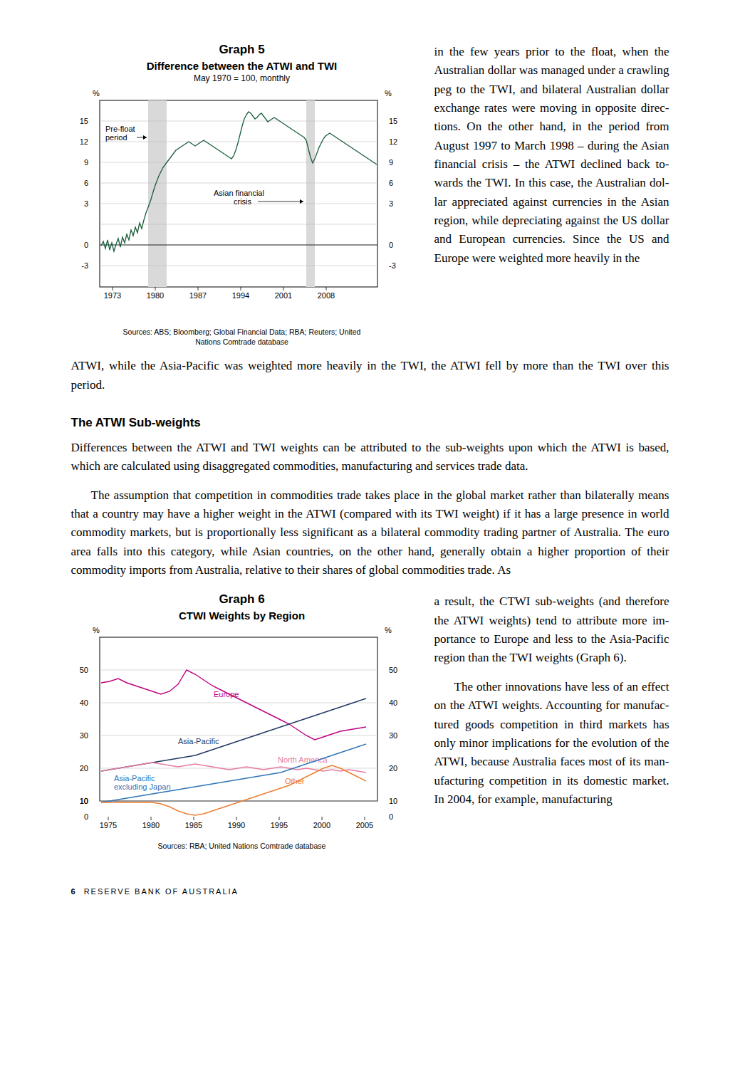Graph 5
Difference between the ATWI and TWI
May 1970 = 100, monthly
% % 15 12 9 6 3 0 -3 15 12 9 6 3 0 -3 1973 1980 1987 1994 2001 2008 Pre-float period Asian financial crisis
Sources: ABS; Bloomberg; Global Financial Data; RBA; Reuters; United
Nations Comtrade database
in the few years prior to the float, when the Australian dollar was managed under a crawling peg to the TWI, and bilateral Australian dollar exchange rates were moving in opposite directions. On the other hand, in the period from August 1997 to March 1998 – during the Asian financial crisis – the ATWI declined back towards the TWI. In this case, the Australian dollar appreciated against currencies in the Asian region, while depreciating against the US dollar and European currencies. Since the US and Europe were weighted more heavily in the
ATWI, while the Asia-Pacific was weighted more heavily in the TWI, the ATWI fell by more than the TWI over this period.
The ATWI Sub-weights
Differences between the ATWI and TWI weights can be attributed to the sub-weights upon which the ATWI is based, which are calculated using disaggregated commodities, manufacturing and services trade data.
The assumption that competition in commodities trade takes place in the global market rather than bilaterally means that a country may have a higher weight in the ATWI (compared with its TWI weight) if it has a large presence in world commodity markets, but is proportionally less significant as a bilateral commodity trading partner of Australia. The euro area falls into this category, while Asian countries, on the other hand, generally obtain a higher proportion of their commodity imports from Australia, relative to their shares of global commodities trade. As
Graph 6
CTWI Weights by Region
% % 50 40 30 20 10 10 10 50 40 30 20 10 10 0 0 1975 1980 1985 1990 1995 2000 2005 Europe Asia-Pacific North America Asia-Pacific excluding Japan Other
Sources: RBA; United Nations Comtrade database
a result, the CTWI sub-weights (and therefore the ATWI weights) tend to attribute more importance to Europe and less to the Asia-Pacific region than the TWI weights (Graph 6).
The other innovations have less of an effect on the ATWI weights. Accounting for manufactured goods competition in third markets has only minor implications for the evolution of the ATWI, because Australia faces most of its manufacturing competition in its domestic market. In 2004, for example, manufacturing
6 RESERVE BANK OF AUSTRALIA